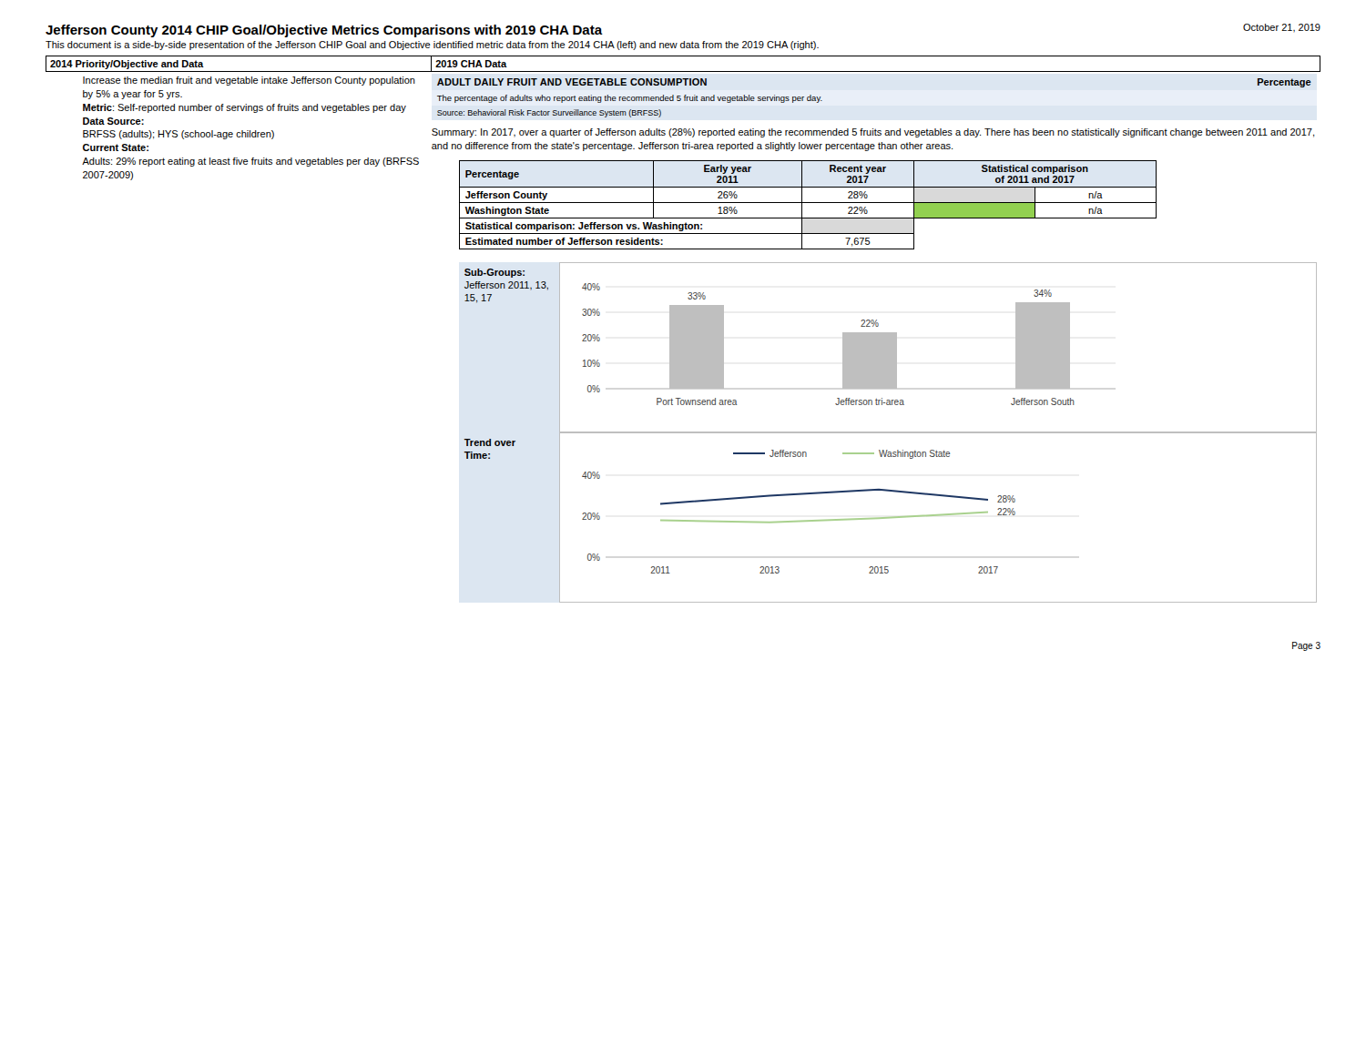Jefferson County 2014 CHIP Goal/Objective Metrics Comparisons with 2019 CHA Data
October 21, 2019
This document is a side-by-side presentation of the Jefferson CHIP Goal and Objective identified metric data from the 2014 CHA (left) and new data from the 2019 CHA (right).
| 2014 Priority/Objective and Data | 2019 CHA Data |
| --- | --- |
| Increase the median fruit and vegetable intake Jefferson County population by 5% a year for 5 yrs. Metric : Self-reported number of servings of fruits and vegetables per day Data Source: BRFSS (adults); HYS (school-age children) Current State: Adults: 29% report eating at least five fruits and vegetables per day (BRFSS 2007-2009) | ADULT DAILY FRUIT AND VEGETABLE CONSUMPTION Percentage The percentage of adults who report eating the recommended 5 fruit and vegetable servings per day. Source: Behavioral Risk Factor Surveillance System (BRFSS) Summary: In 2017, over a quarter of Jefferson adults (28%) reported eating the recommended 5 fruits and vegetables a day. There has been no statistically significant change between 2011 and 2017, and no difference from the state's percentage. Jefferson tri-area reported a slightly lower percentage than other areas. / Percentage / Early year 2011 / Recent year 2017 / Statistical comparison of 2011 and 2017 / / --- / --- / --- / --- / / Jefferson County / 26% / 28% / / n/a / / Washington State / 18% / 22% / / n/a / / Statistical comparison: Jefferson vs. Washington: / / / / / Estimated number of Jefferson residents: / 7,675 / / / Sub-Groups: Jefferson 2011, 13, 15, 17 40% 30% 20% 10% 0% 33% 22% 34% Port Townsend area Jefferson tri-area Jefferson South Trend over Time: Jefferson Washington State 40% 20% 0% 28% 22% 2011 2013 2015 2017 |
Page 3